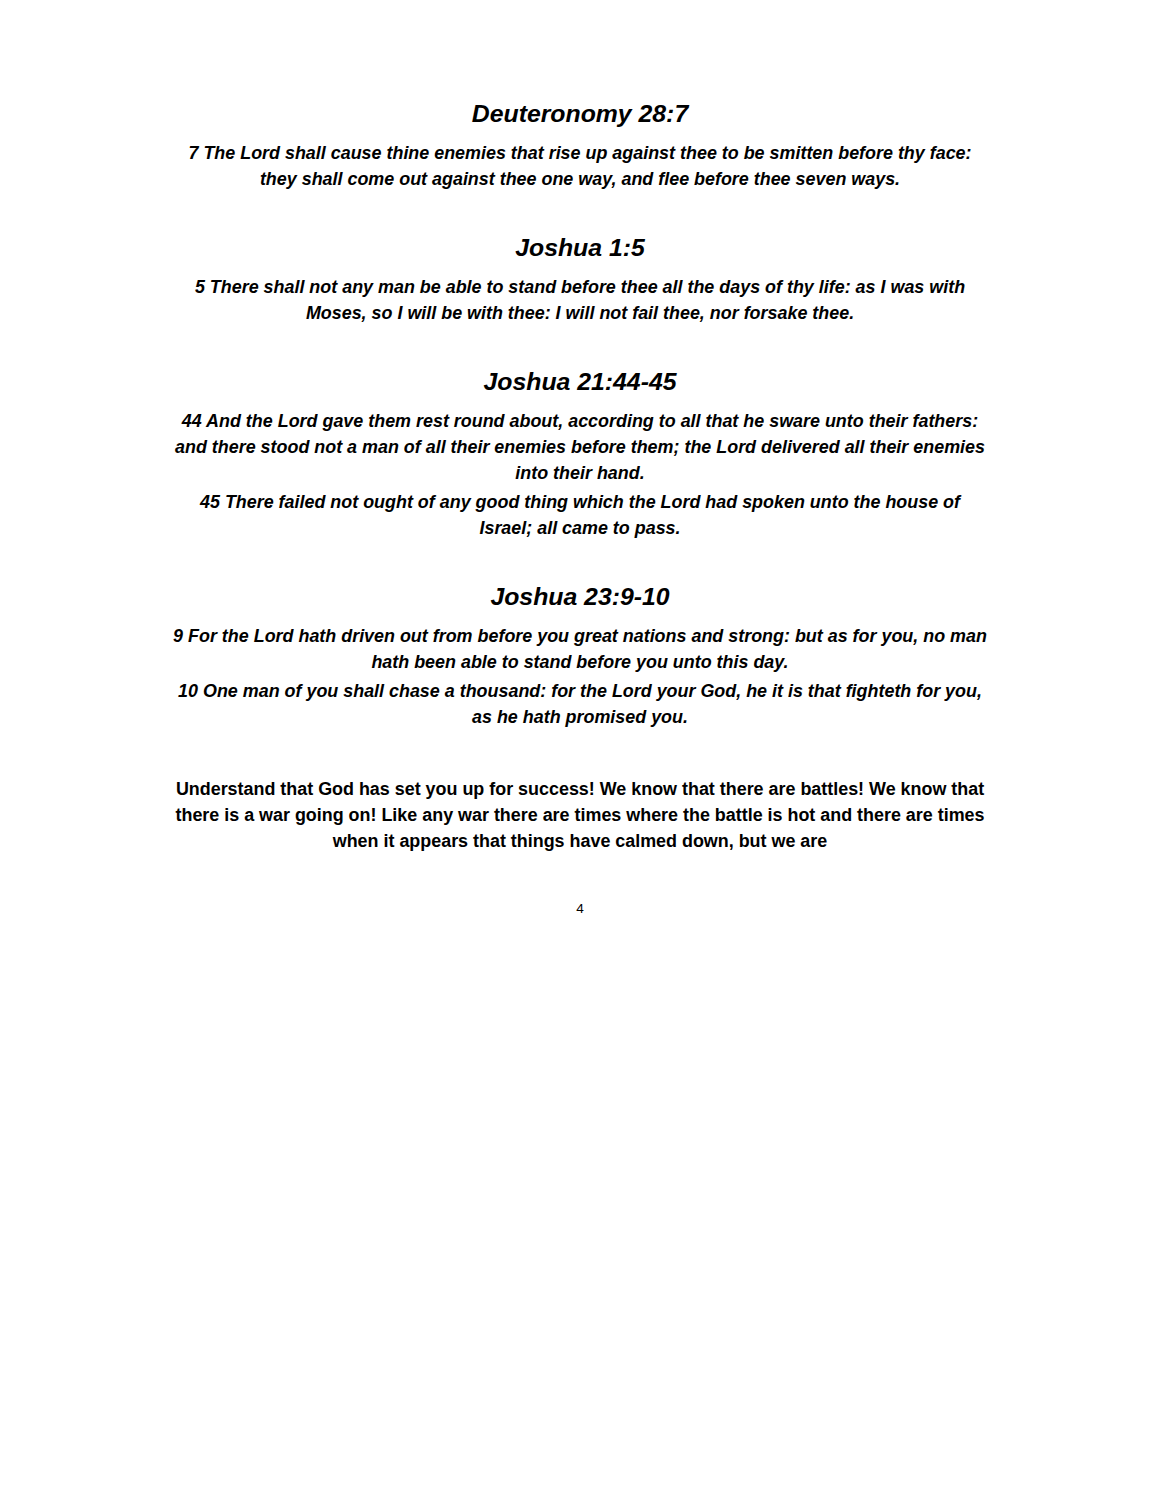Deuteronomy 28:7
7 The Lord shall cause thine enemies that rise up against thee to be smitten before thy face: they shall come out against thee one way, and flee before thee seven ways.
Joshua 1:5
5 There shall not any man be able to stand before thee all the days of thy life: as I was with Moses, so I will be with thee: I will not fail thee, nor forsake thee.
Joshua 21:44-45
44 And the Lord gave them rest round about, according to all that he sware unto their fathers: and there stood not a man of all their enemies before them; the Lord delivered all their enemies into their hand.
45 There failed not ought of any good thing which the Lord had spoken unto the house of Israel; all came to pass.
Joshua 23:9-10
9 For the Lord hath driven out from before you great nations and strong: but as for you, no man hath been able to stand before you unto this day.
10 One man of you shall chase a thousand: for the Lord your God, he it is that fighteth for you, as he hath promised you.
Understand that God has set you up for success! We know that there are battles! We know that there is a war going on! Like any war there are times where the battle is hot and there are times when it appears that things have calmed down, but we are
4